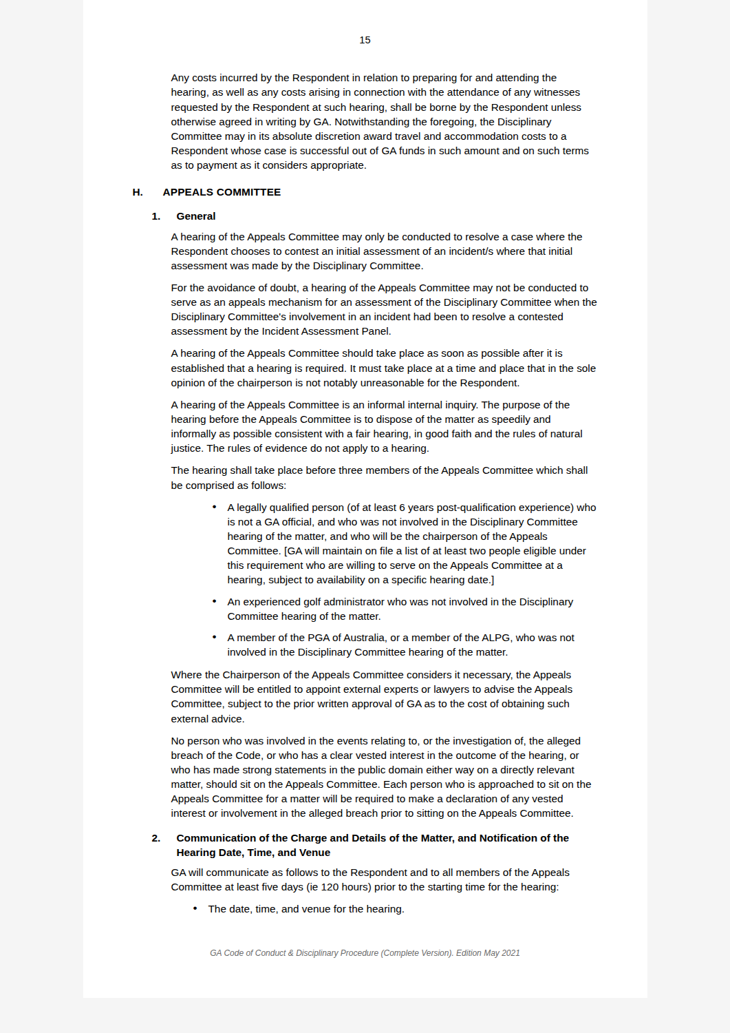15
Any costs incurred by the Respondent in relation to preparing for and attending the hearing, as well as any costs arising in connection with the attendance of any witnesses requested by the Respondent at such hearing, shall be borne by the Respondent unless otherwise agreed in writing by GA. Notwithstanding the foregoing, the Disciplinary Committee may in its absolute discretion award travel and accommodation costs to a Respondent whose case is successful out of GA funds in such amount and on such terms as to payment as it considers appropriate.
H. Appeals Committee
1. General
A hearing of the Appeals Committee may only be conducted to resolve a case where the Respondent chooses to contest an initial assessment of an incident/s where that initial assessment was made by the Disciplinary Committee.
For the avoidance of doubt, a hearing of the Appeals Committee may not be conducted to serve as an appeals mechanism for an assessment of the Disciplinary Committee when the Disciplinary Committee's involvement in an incident had been to resolve a contested assessment by the Incident Assessment Panel.
A hearing of the Appeals Committee should take place as soon as possible after it is established that a hearing is required. It must take place at a time and place that in the sole opinion of the chairperson is not notably unreasonable for the Respondent.
A hearing of the Appeals Committee is an informal internal inquiry. The purpose of the hearing before the Appeals Committee is to dispose of the matter as speedily and informally as possible consistent with a fair hearing, in good faith and the rules of natural justice. The rules of evidence do not apply to a hearing.
The hearing shall take place before three members of the Appeals Committee which shall be comprised as follows:
A legally qualified person (of at least 6 years post-qualification experience) who is not a GA official, and who was not involved in the Disciplinary Committee hearing of the matter, and who will be the chairperson of the Appeals Committee. [GA will maintain on file a list of at least two people eligible under this requirement who are willing to serve on the Appeals Committee at a hearing, subject to availability on a specific hearing date.]
An experienced golf administrator who was not involved in the Disciplinary Committee hearing of the matter.
A member of the PGA of Australia, or a member of the ALPG, who was not involved in the Disciplinary Committee hearing of the matter.
Where the Chairperson of the Appeals Committee considers it necessary, the Appeals Committee will be entitled to appoint external experts or lawyers to advise the Appeals Committee, subject to the prior written approval of GA as to the cost of obtaining such external advice.
No person who was involved in the events relating to, or the investigation of, the alleged breach of the Code, or who has a clear vested interest in the outcome of the hearing, or who has made strong statements in the public domain either way on a directly relevant matter, should sit on the Appeals Committee. Each person who is approached to sit on the Appeals Committee for a matter will be required to make a declaration of any vested interest or involvement in the alleged breach prior to sitting on the Appeals Committee.
2. Communication of the Charge and Details of the Matter, and Notification of the Hearing Date, Time, and Venue
GA will communicate as follows to the Respondent and to all members of the Appeals Committee at least five days (ie 120 hours) prior to the starting time for the hearing:
The date, time, and venue for the hearing.
GA Code of Conduct & Disciplinary Procedure (Complete Version). Edition May 2021